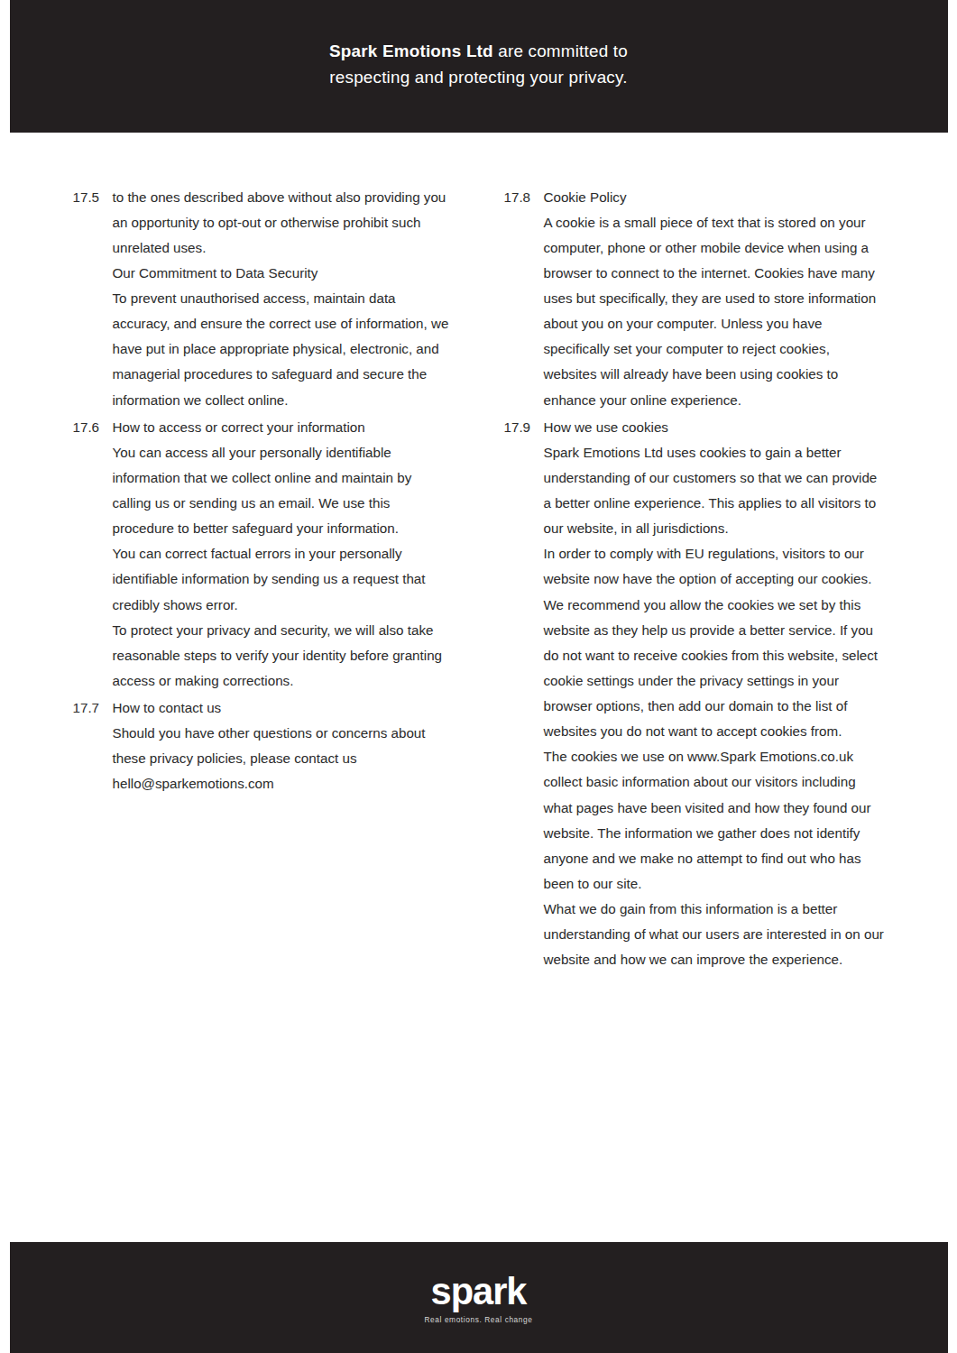Spark Emotions Ltd are committed to
respecting and protecting your privacy.
17.5
to the ones described above without also providing you an opportunity to opt-out or otherwise prohibit such unrelated uses.
Our Commitment to Data Security
To prevent unauthorised access, maintain data accuracy, and ensure the correct use of information, we have put in place appropriate physical, electronic, and managerial procedures to safeguard and secure the information we collect online.
17.6
How to access or correct your information
You can access all your personally identifiable information that we collect online and maintain by calling us or sending us an email. We use this procedure to better safeguard your information.
You can correct factual errors in your personally identifiable information by sending us a request that credibly shows error.
To protect your privacy and security, we will also take reasonable steps to verify your identity before granting access or making corrections.
17.7
How to contact us
Should you have other questions or concerns about these privacy policies, please contact us hello@sparkemotions.com
17.8
Cookie Policy
A cookie is a small piece of text that is stored on your computer, phone or other mobile device when using a browser to connect to the internet. Cookies have many uses but specifically, they are used to store information about you on your computer. Unless you have specifically set your computer to reject cookies, websites will already have been using cookies to enhance your online experience.
17.9
How we use cookies
Spark Emotions Ltd uses cookies to gain a better understanding of our customers so that we can provide a better online experience. This applies to all visitors to our website, in all jurisdictions.
In order to comply with EU regulations, visitors to our website now have the option of accepting our cookies. We recommend you allow the cookies we set by this website as they help us provide a better service. If you do not want to receive cookies from this website, select cookie settings under the privacy settings in your browser options, then add our domain to the list of websites you do not want to accept cookies from.
The cookies we use on www.Spark Emotions.co.uk collect basic information about our visitors including what pages have been visited and how they found our website. The information we gather does not identify anyone and we make no attempt to find out who has been to our site.
What we do gain from this information is a better understanding of what our users are interested in on our website and how we can improve the experience.
spark Real emotions. Real change